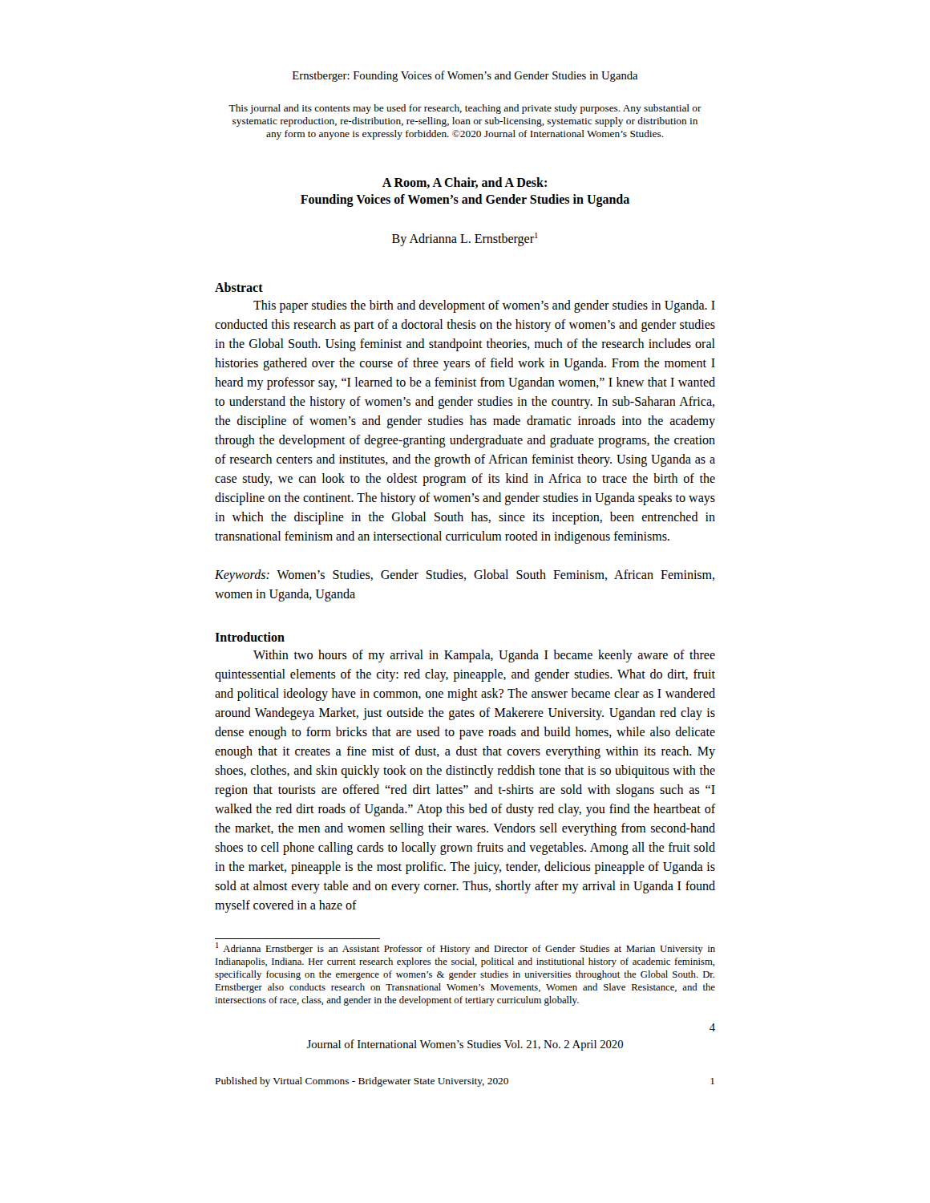Ernstberger: Founding Voices of Women’s and Gender Studies in Uganda
This journal and its contents may be used for research, teaching and private study purposes. Any substantial or systematic reproduction, re-distribution, re-selling, loan or sub-licensing, systematic supply or distribution in any form to anyone is expressly forbidden. ©2020 Journal of International Women’s Studies.
A Room, A Chair, and A Desk:
Founding Voices of Women’s and Gender Studies in Uganda
By Adrianna L. Ernstberger1
Abstract
This paper studies the birth and development of women’s and gender studies in Uganda. I conducted this research as part of a doctoral thesis on the history of women’s and gender studies in the Global South. Using feminist and standpoint theories, much of the research includes oral histories gathered over the course of three years of field work in Uganda. From the moment I heard my professor say, “I learned to be a feminist from Ugandan women,” I knew that I wanted to understand the history of women’s and gender studies in the country. In sub-Saharan Africa, the discipline of women’s and gender studies has made dramatic inroads into the academy through the development of degree-granting undergraduate and graduate programs, the creation of research centers and institutes, and the growth of African feminist theory. Using Uganda as a case study, we can look to the oldest program of its kind in Africa to trace the birth of the discipline on the continent. The history of women’s and gender studies in Uganda speaks to ways in which the discipline in the Global South has, since its inception, been entrenched in transnational feminism and an intersectional curriculum rooted in indigenous feminisms.
Keywords: Women’s Studies, Gender Studies, Global South Feminism, African Feminism, women in Uganda, Uganda
Introduction
Within two hours of my arrival in Kampala, Uganda I became keenly aware of three quintessential elements of the city: red clay, pineapple, and gender studies. What do dirt, fruit and political ideology have in common, one might ask? The answer became clear as I wandered around Wandegeya Market, just outside the gates of Makerere University. Ugandan red clay is dense enough to form bricks that are used to pave roads and build homes, while also delicate enough that it creates a fine mist of dust, a dust that covers everything within its reach. My shoes, clothes, and skin quickly took on the distinctly reddish tone that is so ubiquitous with the region that tourists are offered “red dirt lattes” and t-shirts are sold with slogans such as “I walked the red dirt roads of Uganda.” Atop this bed of dusty red clay, you find the heartbeat of the market, the men and women selling their wares. Vendors sell everything from second-hand shoes to cell phone calling cards to locally grown fruits and vegetables. Among all the fruit sold in the market, pineapple is the most prolific. The juicy, tender, delicious pineapple of Uganda is sold at almost every table and on every corner. Thus, shortly after my arrival in Uganda I found myself covered in a haze of
1 Adrianna Ernstberger is an Assistant Professor of History and Director of Gender Studies at Marian University in Indianapolis, Indiana. Her current research explores the social, political and institutional history of academic feminism, specifically focusing on the emergence of women’s & gender studies in universities throughout the Global South. Dr. Ernstberger also conducts research on Transnational Women’s Movements, Women and Slave Resistance, and the intersections of race, class, and gender in the development of tertiary curriculum globally.
4
Journal of International Women’s Studies Vol. 21, No. 2 April 2020
Published by Virtual Commons - Bridgewater State University, 2020 1